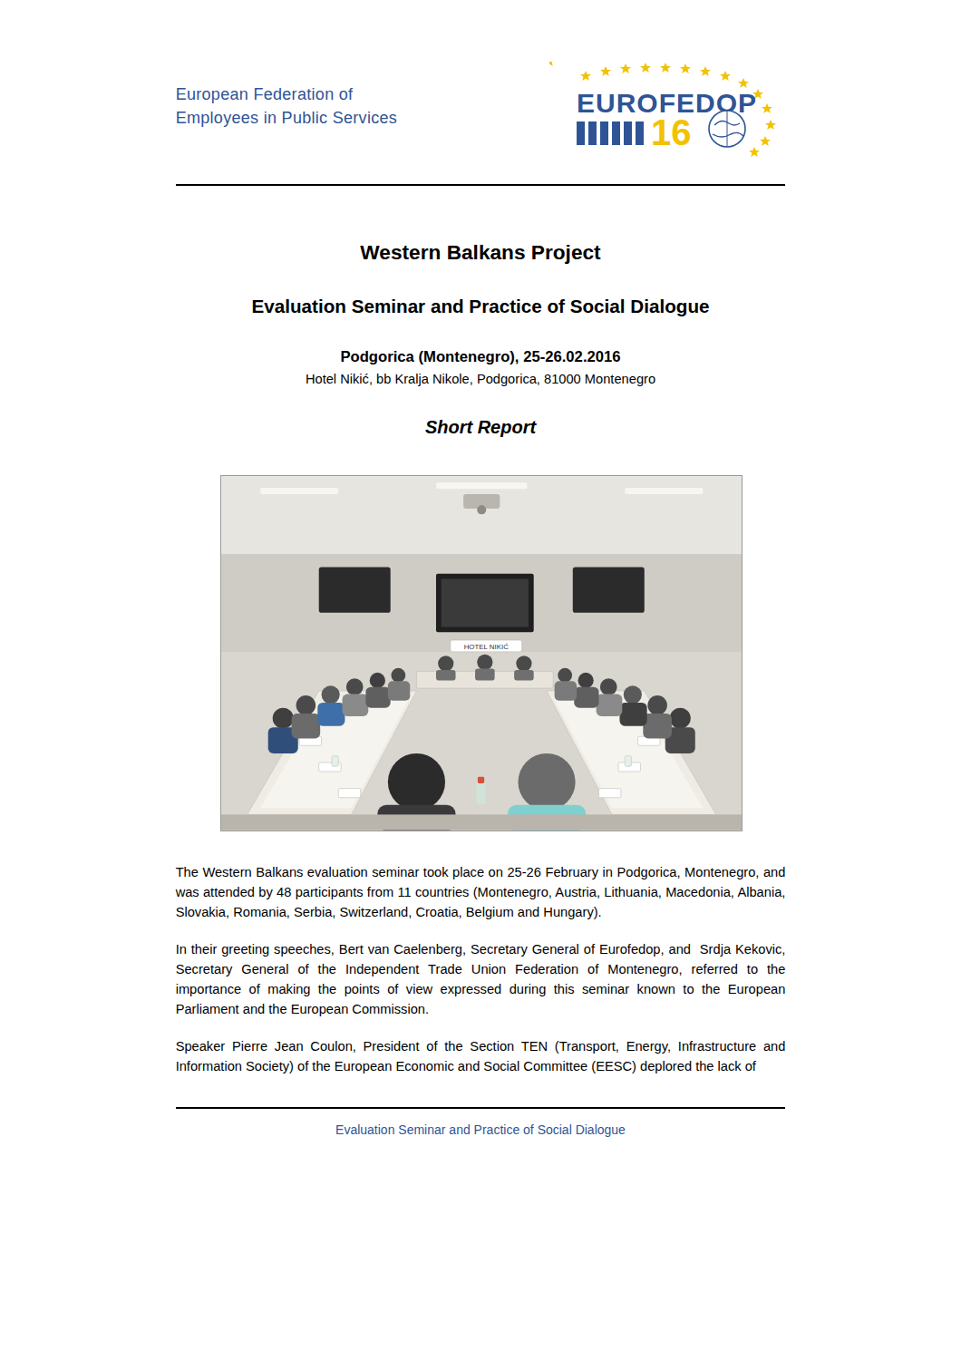European Federation of
Employees in Public Services
EUROFEDOP 16
Western Balkans Project
Evaluation Seminar and Practice of Social Dialogue
Podgorica (Montenegro), 25-26.02.2016
Hotel Nikić, bb Kralja Nikole, Podgorica, 81000 Montenegro
Short Report
HOTEL NIKIĆ
The Western Balkans evaluation seminar took place on 25-26 February in Podgorica, Montenegro, and was attended by 48 participants from 11 countries (Montenegro, Austria, Lithuania, Macedonia, Albania, Slovakia, Romania, Serbia, Switzerland, Croatia, Belgium and Hungary).
In their greeting speeches, Bert van Caelenberg, Secretary General of Eurofedop, and Srdja Kekovic, Secretary General of the Independent Trade Union Federation of Montenegro, referred to the importance of making the points of view expressed during this seminar known to the European Parliament and the European Commission.
Speaker Pierre Jean Coulon, President of the Section TEN (Transport, Energy, Infrastructure and Information Society) of the European Economic and Social Committee (EESC) deplored the lack of
Evaluation Seminar and Practice of Social Dialogue